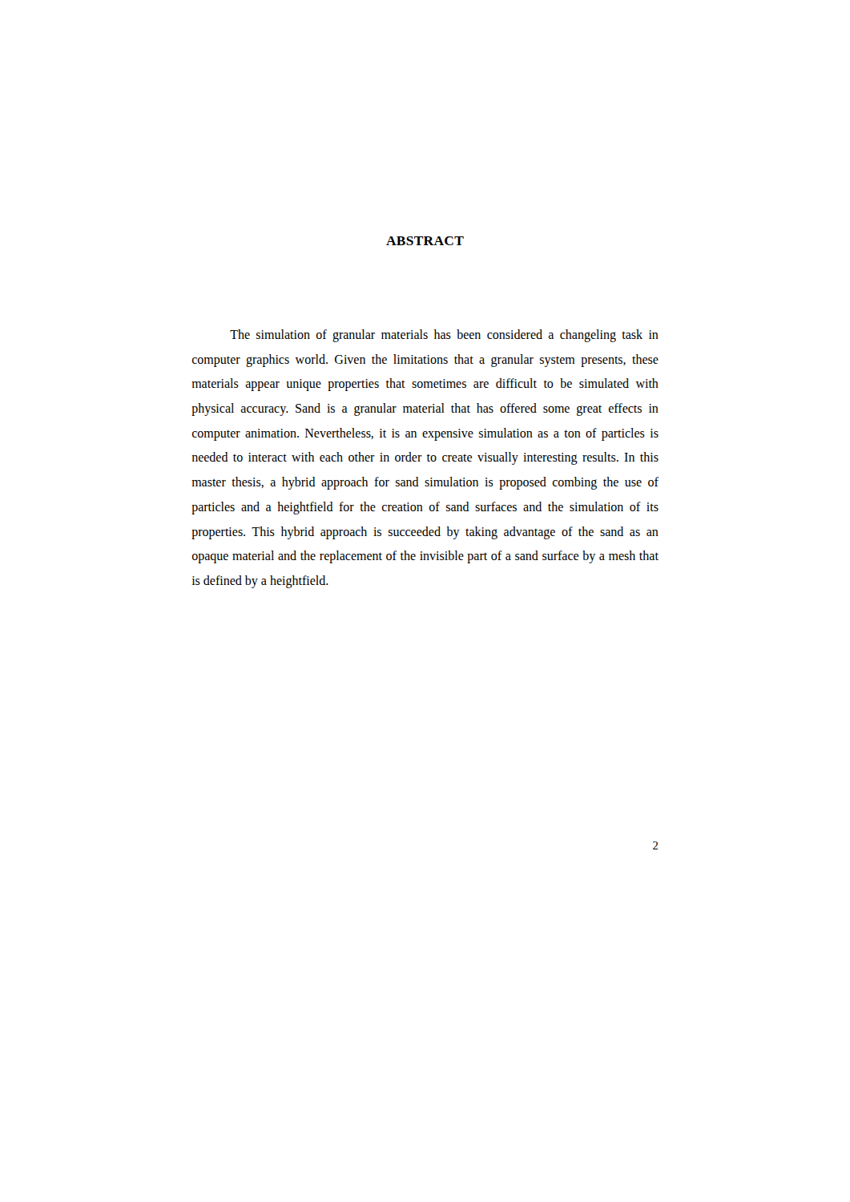ABSTRACT
The simulation of granular materials has been considered a changeling task in computer graphics world. Given the limitations that a granular system presents, these materials appear unique properties that sometimes are difficult to be simulated with physical accuracy. Sand is a granular material that has offered some great effects in computer animation. Nevertheless, it is an expensive simulation as a ton of particles is needed to interact with each other in order to create visually interesting results. In this master thesis, a hybrid approach for sand simulation is proposed combing the use of particles and a heightfield for the creation of sand surfaces and the simulation of its properties. This hybrid approach is succeeded by taking advantage of the sand as an opaque material and the replacement of the invisible part of a sand surface by a mesh that is defined by a heightfield.
2